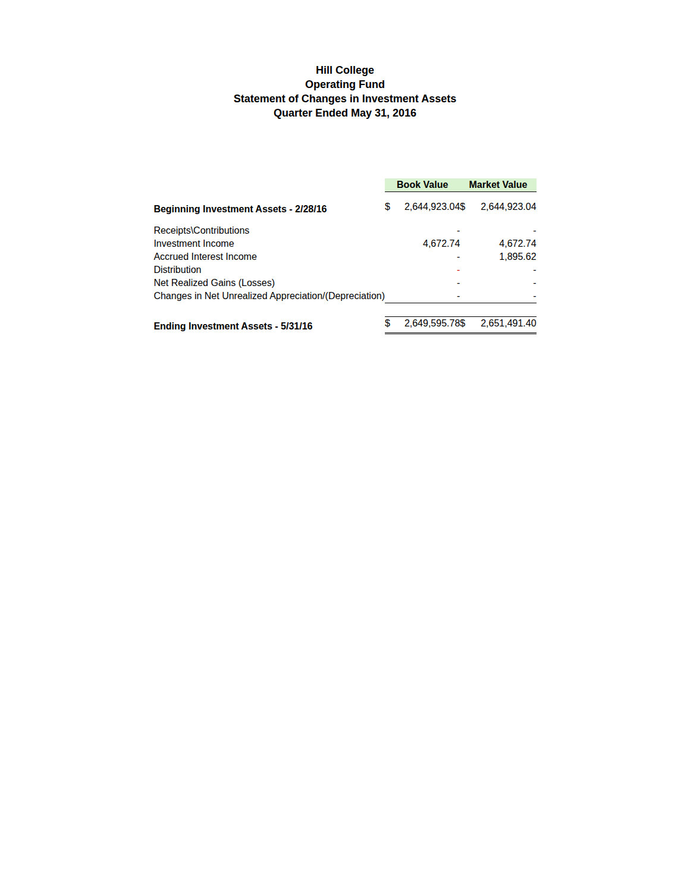Hill College
Operating Fund
Statement of Changes in Investment Assets
Quarter Ended May 31, 2016
| | Book Value | Market Value |
| Beginning Investment Assets - 2/28/16 | $ 2,644,923.04 | $ 2,644,923.04 |
| Receipts\Contributions | - | - |
| Investment Income | 4,672.74 | 4,672.74 |
| Accrued Interest Income | - | 1,895.62 |
| Distribution | - | - |
| Net Realized Gains (Losses) | - | - |
| Changes in Net Unrealized Appreciation/(Depreciation) | - | - |
| Ending Investment Assets - 5/31/16 | $ 2,649,595.78 | $ 2,651,491.40 |